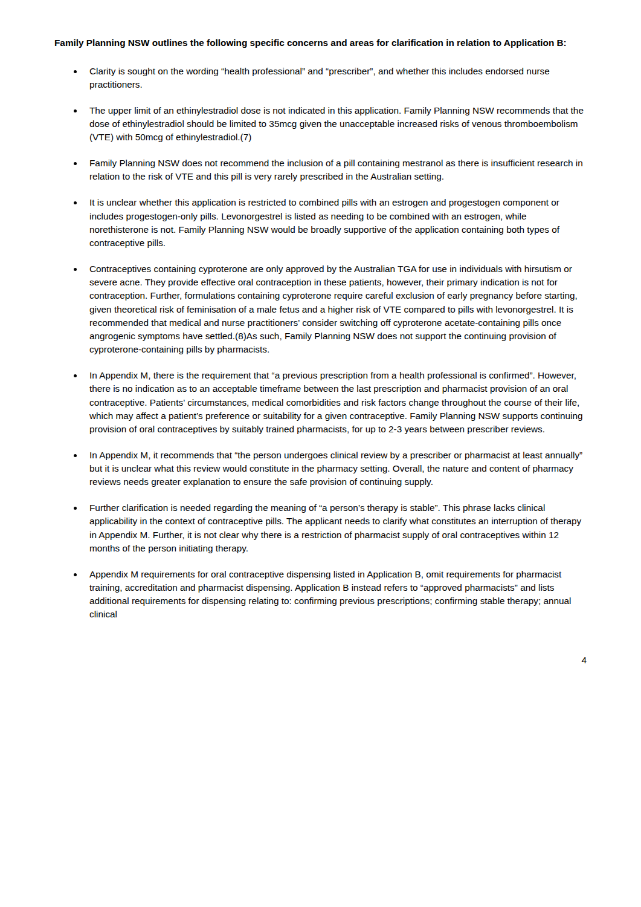Family Planning NSW outlines the following specific concerns and areas for clarification in relation to Application B:
Clarity is sought on the wording “health professional” and “prescriber”, and whether this includes endorsed nurse practitioners.
The upper limit of an ethinylestradiol dose is not indicated in this application. Family Planning NSW recommends that the dose of ethinylestradiol should be limited to 35mcg given the unacceptable increased risks of venous thromboembolism (VTE) with 50mcg of ethinylestradiol.(7)
Family Planning NSW does not recommend the inclusion of a pill containing mestranol as there is insufficient research in relation to the risk of VTE and this pill is very rarely prescribed in the Australian setting.
It is unclear whether this application is restricted to combined pills with an estrogen and progestogen component or includes progestogen-only pills. Levonorgestrel is listed as needing to be combined with an estrogen, while norethisterone is not. Family Planning NSW would be broadly supportive of the application containing both types of contraceptive pills.
Contraceptives containing cyproterone are only approved by the Australian TGA for use in individuals with hirsutism or severe acne. They provide effective oral contraception in these patients, however, their primary indication is not for contraception. Further, formulations containing cyproterone require careful exclusion of early pregnancy before starting, given theoretical risk of feminisation of a male fetus and a higher risk of VTE compared to pills with levonorgestrel. It is recommended that medical and nurse practitioners’ consider switching off cyproterone acetate-containing pills once angrogenic symptoms have settled.(8)As such, Family Planning NSW does not support the continuing provision of cyproterone-containing pills by pharmacists.
In Appendix M, there is the requirement that “a previous prescription from a health professional is confirmed”. However, there is no indication as to an acceptable timeframe between the last prescription and pharmacist provision of an oral contraceptive. Patients’ circumstances, medical comorbidities and risk factors change throughout the course of their life, which may affect a patient’s preference or suitability for a given contraceptive. Family Planning NSW supports continuing provision of oral contraceptives by suitably trained pharmacists, for up to 2-3 years between prescriber reviews.
In Appendix M, it recommends that “the person undergoes clinical review by a prescriber or pharmacist at least annually” but it is unclear what this review would constitute in the pharmacy setting. Overall, the nature and content of pharmacy reviews needs greater explanation to ensure the safe provision of continuing supply.
Further clarification is needed regarding the meaning of “a person’s therapy is stable”. This phrase lacks clinical applicability in the context of contraceptive pills. The applicant needs to clarify what constitutes an interruption of therapy in Appendix M. Further, it is not clear why there is a restriction of pharmacist supply of oral contraceptives within 12 months of the person initiating therapy.
Appendix M requirements for oral contraceptive dispensing listed in Application B, omit requirements for pharmacist training, accreditation and pharmacist dispensing. Application B instead refers to “approved pharmacists” and lists additional requirements for dispensing relating to: confirming previous prescriptions; confirming stable therapy; annual clinical
4